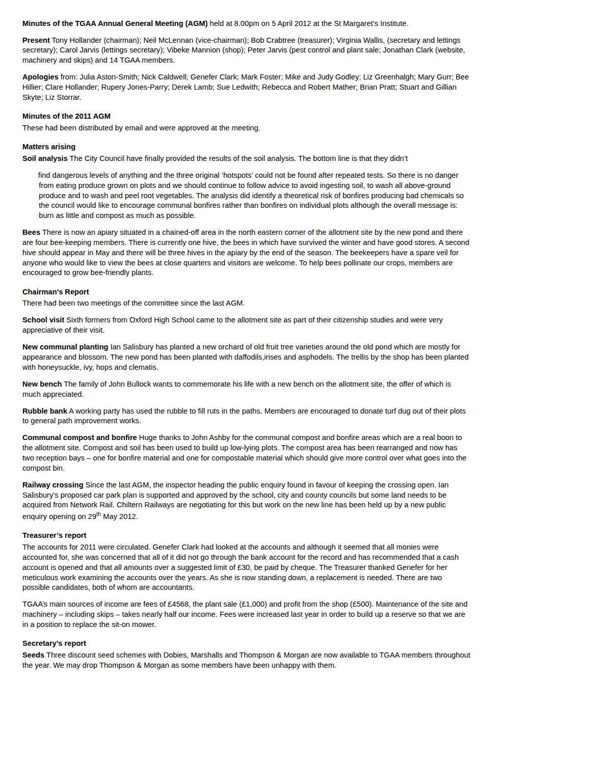Minutes of the TGAA Annual General Meeting (AGM) held at 8.00pm on 5 April 2012 at the St Margaret’s Institute.
Present Tony Hollander (chairman); Neil McLennan (vice-chairman); Bob Crabtree (treasurer); Virginia Wallis, (secretary and lettings secretary); Carol Jarvis (lettings secretary); Vibeke Mannion (shop); Peter Jarvis (pest control and plant sale; Jonathan Clark (website, machinery and skips) and 14 TGAA members.
Apologies from: Julia Aston-Smith; Nick Caldwell; Genefer Clark; Mark Foster; Mike and Judy Godley; Liz Greenhalgh; Mary Gurr; Bee Hillier; Clare Hollander; Rupery Jones-Parry; Derek Lamb; Sue Ledwith; Rebecca and Robert Mather; Brian Pratt; Stuart and Gillian Skyte; Liz Storrar.
Minutes of the 2011 AGM
These had been distributed by email and were approved at the meeting.
Matters arising
Soil analysis The City Council have finally provided the results of the soil analysis. The bottom line is that they didn’t
find dangerous levels of anything and the three original ‘hotspots’ could not be found after repeated tests. So there is no danger from eating produce grown on plots and we should continue to follow advice to avoid ingesting soil, to wash all above-ground produce and to wash and peel root vegetables. The analysis did identify a theoretical risk of bonfires producing bad chemicals so the council would like to encourage communal bonfires rather than bonfires on individual plots although the overall message is: burn as little and compost as much as possible.
Bees There is now an apiary situated in a chained-off area in the north eastern corner of the allotment site by the new pond and there are four bee-keeping members. There is currently one hive, the bees in which have survived the winter and have good stores. A second hive should appear in May and there will be three hives in the apiary by the end of the season. The beekeepers have a spare veil for anyone who would like to view the bees at close quarters and visitors are welcome. To help bees pollinate our crops, members are encouraged to grow bee-friendly plants.
Chairman’s Report
There had been two meetings of the committee since the last AGM.
School visit Sixth formers from Oxford High School came to the allotment site as part of their citizenship studies and were very appreciative of their visit.
New communal planting Ian Salisbury has planted a new orchard of old fruit tree varieties around the old pond which are mostly for appearance and blossom. The new pond has been planted with daffodils,irises and asphodels. The trellis by the shop has been planted with honeysuckle, ivy, hops and clematis.
New bench The family of John Bullock wants to commemorate his life with a new bench on the allotment site, the offer of which is much appreciated.
Rubble bank A working party has used the rubble to fill ruts in the paths. Members are encouraged to donate turf dug out of their plots to general path improvement works.
Communal compost and bonfire Huge thanks to John Ashby for the communal compost and bonfire areas which are a real boon to the allotment site. Compost and soil has been used to build up low-lying plots. The compost area has been rearranged and now has two reception bays – one for bonfire material and one for compostable material which should give more control over what goes into the compost bin.
Railway crossing Since the last AGM, the inspector heading the public enquiry found in favour of keeping the crossing open. Ian Salisbury’s proposed car park plan is supported and approved by the school, city and county councils but some land needs to be acquired from Network Rail. Chiltern Railways are negotiating for this but work on the new line has been held up by a new public enquiry opening on 29th May 2012.
Treasurer’s report
The accounts for 2011 were circulated. Genefer Clark had looked at the accounts and although it seemed that all monies were accounted for, she was concerned that all of it did not go through the bank account for the record and has recommended that a cash account is opened and that all amounts over a suggested limit of £30, be paid by cheque. The Treasurer thanked Genefer for her meticulous work examining the accounts over the years. As she is now standing down, a replacement is needed. There are two possible candidates, both of whom are accountants.
TGAA’s main sources of income are fees of £4568, the plant sale (£1,000) and profit from the shop (£500). Maintenance of the site and machinery – including skips – takes nearly half our income. Fees were increased last year in order to build up a reserve so that we are in a position to replace the sit-on mower.
Secretary’s report
Seeds Three discount seed schemes with Dobies, Marshalls and Thompson & Morgan are now available to TGAA members throughout the year. We may drop Thompson & Morgan as some members have been unhappy with them.